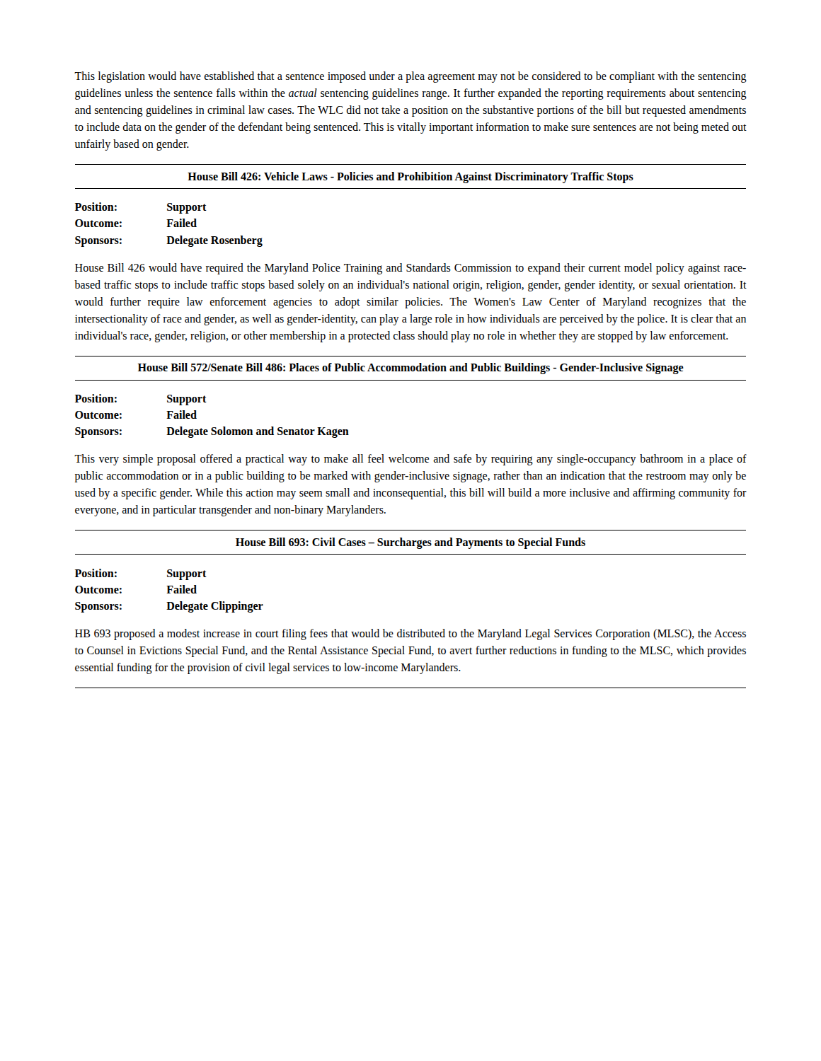This legislation would have established that a sentence imposed under a plea agreement may not be considered to be compliant with the sentencing guidelines unless the sentence falls within the actual sentencing guidelines range. It further expanded the reporting requirements about sentencing and sentencing guidelines in criminal law cases. The WLC did not take a position on the substantive portions of the bill but requested amendments to include data on the gender of the defendant being sentenced. This is vitally important information to make sure sentences are not being meted out unfairly based on gender.
House Bill 426: Vehicle Laws - Policies and Prohibition Against Discriminatory Traffic Stops
Position: Support
Outcome: Failed
Sponsors: Delegate Rosenberg
House Bill 426 would have required the Maryland Police Training and Standards Commission to expand their current model policy against race-based traffic stops to include traffic stops based solely on an individual's national origin, religion, gender, gender identity, or sexual orientation. It would further require law enforcement agencies to adopt similar policies. The Women's Law Center of Maryland recognizes that the intersectionality of race and gender, as well as gender-identity, can play a large role in how individuals are perceived by the police. It is clear that an individual's race, gender, religion, or other membership in a protected class should play no role in whether they are stopped by law enforcement.
House Bill 572/Senate Bill 486: Places of Public Accommodation and Public Buildings - Gender-Inclusive Signage
Position: Support
Outcome: Failed
Sponsors: Delegate Solomon and Senator Kagen
This very simple proposal offered a practical way to make all feel welcome and safe by requiring any single-occupancy bathroom in a place of public accommodation or in a public building to be marked with gender-inclusive signage, rather than an indication that the restroom may only be used by a specific gender. While this action may seem small and inconsequential, this bill will build a more inclusive and affirming community for everyone, and in particular transgender and non-binary Marylanders.
House Bill 693: Civil Cases – Surcharges and Payments to Special Funds
Position: Support
Outcome: Failed
Sponsors: Delegate Clippinger
HB 693 proposed a modest increase in court filing fees that would be distributed to the Maryland Legal Services Corporation (MLSC), the Access to Counsel in Evictions Special Fund, and the Rental Assistance Special Fund, to avert further reductions in funding to the MLSC, which provides essential funding for the provision of civil legal services to low-income Marylanders.